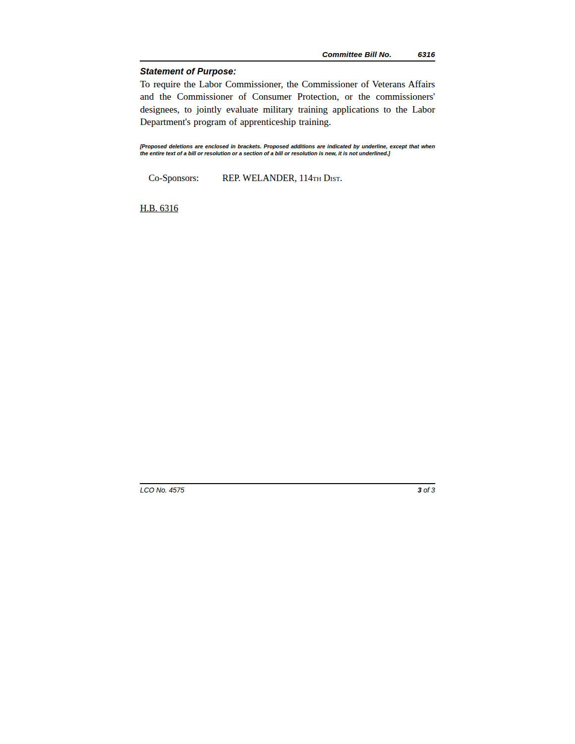Committee Bill No. 6316
Statement of Purpose:
To require the Labor Commissioner, the Commissioner of Veterans Affairs and the Commissioner of Consumer Protection, or the commissioners' designees, to jointly evaluate military training applications to the Labor Department's program of apprenticeship training.
[Proposed deletions are enclosed in brackets. Proposed additions are indicated by underline, except that when the entire text of a bill or resolution or a section of a bill or resolution is new, it is not underlined.]
Co-Sponsors: REP. WELANDER, 114th Dist.
H.B. 6316
LCO No. 4575
3 of 3